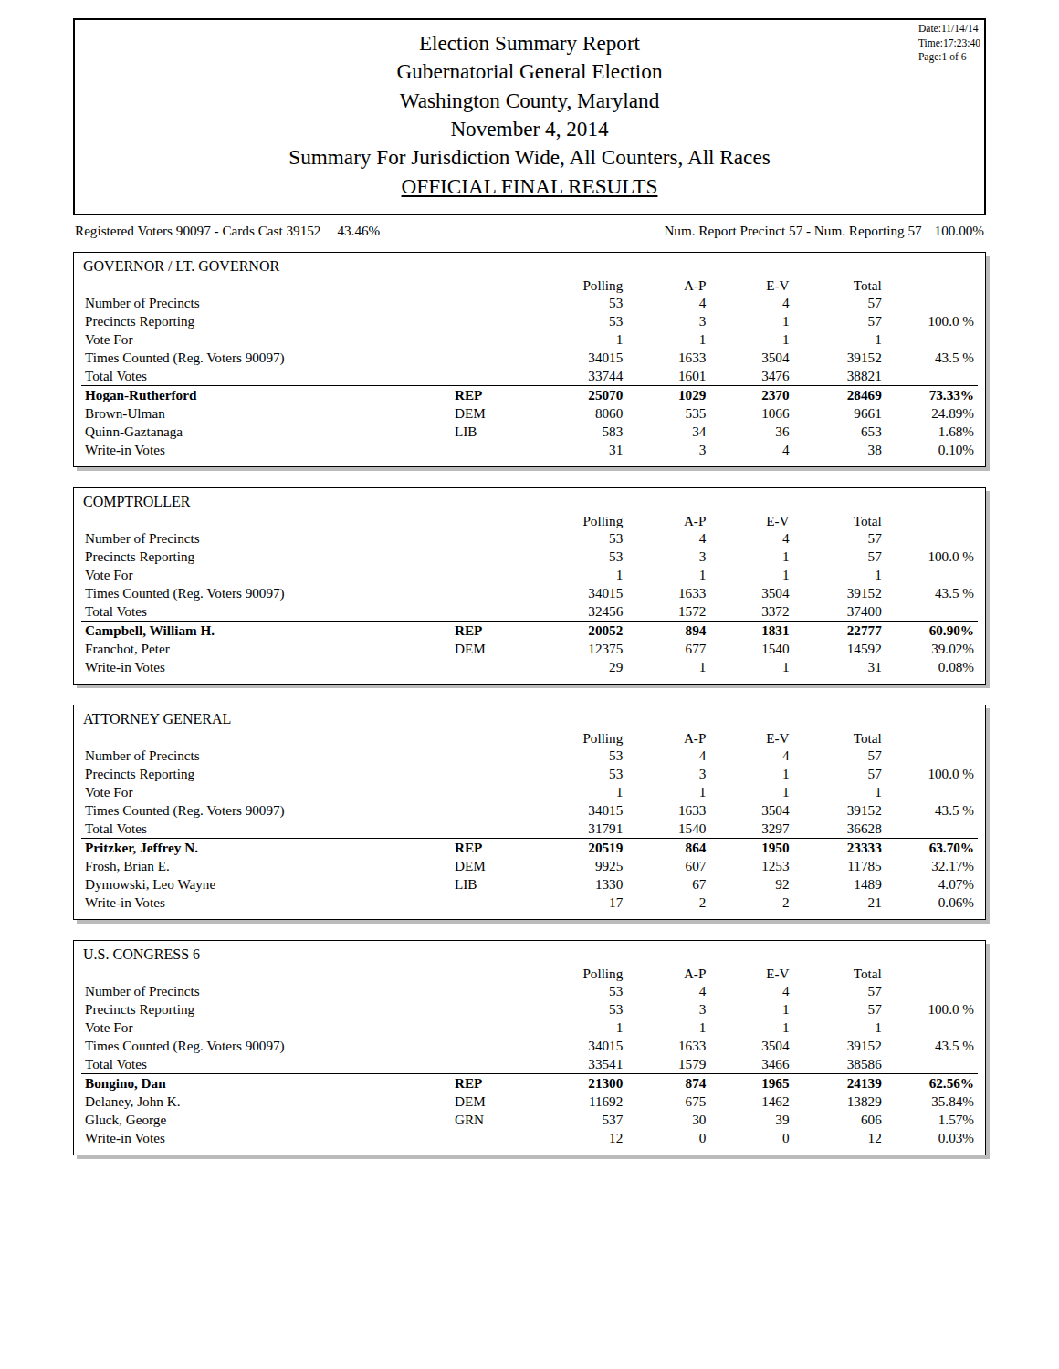Date:11/14/14
Time:17:23:40
Page:1 of 6
Election Summary Report
Gubernatorial General Election
Washington County, Maryland
November 4, 2014
Summary For Jurisdiction Wide, All Counters, All Races
OFFICIAL FINAL RESULTS
Registered Voters 90097 - Cards Cast 3915243.46%
Num. Report Precinct 57 - Num. Reporting 57100.00%
GOVERNOR / LT. GOVERNOR
| | | Polling | A-P | E-V | Total | |
| Number of Precincts | | 53 | 4 | 4 | 57 | |
| Precincts Reporting | | 53 | 3 | 1 | 57 | 100.0 % |
| Vote For | | 1 | 1 | 1 | 1 | |
| Times Counted (Reg. Voters 90097) | | 34015 | 1633 | 3504 | 39152 | 43.5 % |
| Total Votes | | 33744 | 1601 | 3476 | 38821 | |
| Hogan-Rutherford | REP | 25070 | 1029 | 2370 | 28469 | 73.33% |
| Brown-Ulman | DEM | 8060 | 535 | 1066 | 9661 | 24.89% |
| Quinn-Gaztanaga | LIB | 583 | 34 | 36 | 653 | 1.68% |
| Write-in Votes | | 31 | 3 | 4 | 38 | 0.10% |
COMPTROLLER
| | | Polling | A-P | E-V | Total | |
| Number of Precincts | | 53 | 4 | 4 | 57 | |
| Precincts Reporting | | 53 | 3 | 1 | 57 | 100.0 % |
| Vote For | | 1 | 1 | 1 | 1 | |
| Times Counted (Reg. Voters 90097) | | 34015 | 1633 | 3504 | 39152 | 43.5 % |
| Total Votes | | 32456 | 1572 | 3372 | 37400 | |
| Campbell, William H. | REP | 20052 | 894 | 1831 | 22777 | 60.90% |
| Franchot, Peter | DEM | 12375 | 677 | 1540 | 14592 | 39.02% |
| Write-in Votes | | 29 | 1 | 1 | 31 | 0.08% |
ATTORNEY GENERAL
| | | Polling | A-P | E-V | Total | |
| Number of Precincts | | 53 | 4 | 4 | 57 | |
| Precincts Reporting | | 53 | 3 | 1 | 57 | 100.0 % |
| Vote For | | 1 | 1 | 1 | 1 | |
| Times Counted (Reg. Voters 90097) | | 34015 | 1633 | 3504 | 39152 | 43.5 % |
| Total Votes | | 31791 | 1540 | 3297 | 36628 | |
| Pritzker, Jeffrey N. | REP | 20519 | 864 | 1950 | 23333 | 63.70% |
| Frosh, Brian E. | DEM | 9925 | 607 | 1253 | 11785 | 32.17% |
| Dymowski, Leo Wayne | LIB | 1330 | 67 | 92 | 1489 | 4.07% |
| Write-in Votes | | 17 | 2 | 2 | 21 | 0.06% |
U.S. CONGRESS 6
| | | Polling | A-P | E-V | Total | |
| Number of Precincts | | 53 | 4 | 4 | 57 | |
| Precincts Reporting | | 53 | 3 | 1 | 57 | 100.0 % |
| Vote For | | 1 | 1 | 1 | 1 | |
| Times Counted (Reg. Voters 90097) | | 34015 | 1633 | 3504 | 39152 | 43.5 % |
| Total Votes | | 33541 | 1579 | 3466 | 38586 | |
| Bongino, Dan | REP | 21300 | 874 | 1965 | 24139 | 62.56% |
| Delaney, John K. | DEM | 11692 | 675 | 1462 | 13829 | 35.84% |
| Gluck, George | GRN | 537 | 30 | 39 | 606 | 1.57% |
| Write-in Votes | | 12 | 0 | 0 | 12 | 0.03% |